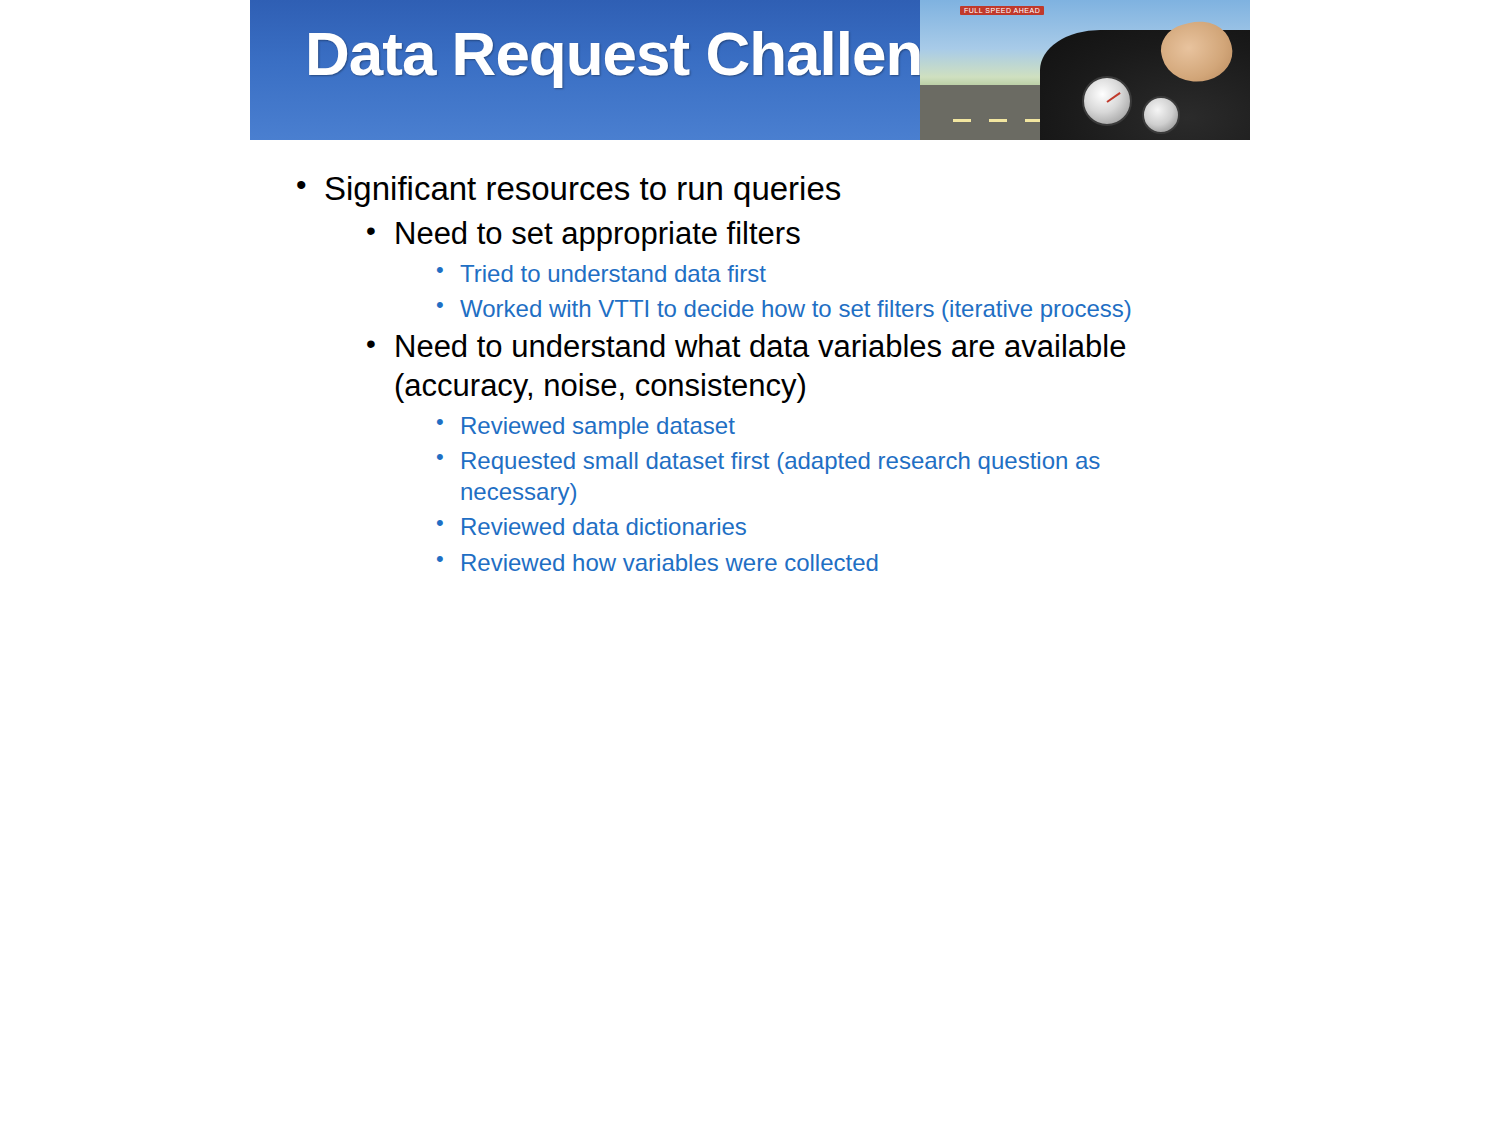Data Request Challenges
FULL SPEED AHEAD
Significant resources to run queries
Need to set appropriate filters
Tried to understand data first
Worked with VTTI to decide how to set filters (iterative process)
Need to understand what data variables are available (accuracy, noise, consistency)
Reviewed sample dataset
Requested small dataset first (adapted research question as necessary)
Reviewed data dictionaries
Reviewed how variables were collected